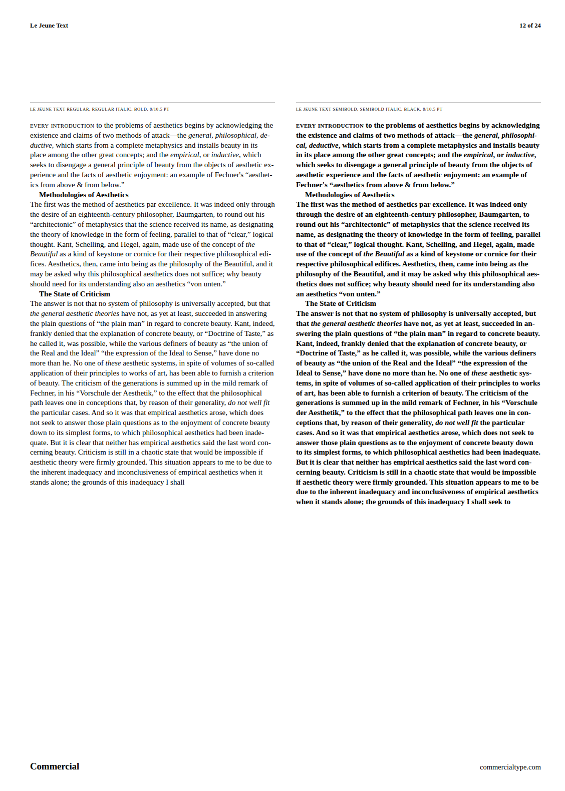Le Jeune Text
12 of 24
Le Jeune Text Regular, Regular Italic, Bold, 8/10.5 pt
Every introduction to the problems of aesthetics begins by acknowledging the existence and claims of two methods of attack—the general, philosophical, deductive, which starts from a complete metaphysics and installs beauty in its place among the other great concepts; and the empirical, or inductive, which seeks to disengage a general principle of beauty from the objects of aesthetic experience and the facts of aesthetic enjoyment: an example of Fechner's “aesthetics from above & from below.”
Methodologies of Aesthetics
The first was the method of aesthetics par excellence. It was indeed only through the desire of an eighteenth-century philosopher, Baumgarten, to round out his “architectonic” of metaphysics that the science received its name, as designating the theory of knowledge in the form of feeling, parallel to that of “clear,” logical thought. Kant, Schelling, and Hegel, again, made use of the concept of the Beautiful as a kind of keystone or cornice for their respective philosophical edifices. Aesthetics, then, came into being as the philosophy of the Beautiful, and it may be asked why this philosophical aesthetics does not suffice; why beauty should need for its understanding also an aesthetics “von unten.”
The State of Criticism
The answer is not that no system of philosophy is universally accepted, but that the general aesthetic theories have not, as yet at least, succeeded in answering the plain questions of “the plain man” in regard to concrete beauty. Kant, indeed, frankly denied that the explanation of concrete beauty, or “Doctrine of Taste,” as he called it, was possible, while the various definers of beauty as “the union of the Real and the Ideal” “the expression of the Ideal to Sense,” have done no more than he. No one of these aesthetic systems, in spite of volumes of so-called application of their principles to works of art, has been able to furnish a criterion of beauty. The criticism of the generations is summed up in the mild remark of Fechner, in his “Vorschule der Aesthetik,” to the effect that the philosophical path leaves one in conceptions that, by reason of their generality, do not well fit the particular cases. And so it was that empirical aesthetics arose, which does not seek to answer those plain questions as to the enjoyment of concrete beauty down to its simplest forms, to which philosophical aesthetics had been inadequate. But it is clear that neither has empirical aesthetics said the last word concerning beauty. Criticism is still in a chaotic state that would be impossible if aesthetic theory were firmly grounded. This situation appears to me to be due to the inherent inadequacy and inconclusiveness of empirical aesthetics when it stands alone; the grounds of this inadequacy I shall
Le Jeune Text Semibold, Semibold Italic, Black, 8/10.5 pt
Every introduction to the problems of aesthetics begins by acknowledging the existence and claims of two methods of attack—the general, philosophical, deductive, which starts from a complete metaphysics and installs beauty in its place among the other great concepts; and the empirical, or inductive, which seeks to disengage a general principle of beauty from the objects of aesthetic experience and the facts of aesthetic enjoyment: an example of Fechner's “aesthetics from above & from below.”
Methodologies of Aesthetics
The first was the method of aesthetics par excellence. It was indeed only through the desire of an eighteenth-century philosopher, Baumgarten, to round out his “architectonic” of metaphysics that the science received its name, as designating the theory of knowledge in the form of feeling, parallel to that of “clear,” logical thought. Kant, Schelling, and Hegel, again, made use of the concept of the Beautiful as a kind of keystone or cornice for their respective philosophical edifices. Aesthetics, then, came into being as the philosophy of the Beautiful, and it may be asked why this philosophical aesthetics does not suffice; why beauty should need for its understanding also an aesthetics “von unten.”
The State of Criticism
The answer is not that no system of philosophy is universally accepted, but that the general aesthetic theories have not, as yet at least, succeeded in answering the plain questions of “the plain man” in regard to concrete beauty. Kant, indeed, frankly denied that the explanation of concrete beauty, or “Doctrine of Taste,” as he called it, was possible, while the various definers of beauty as “the union of the Real and the Ideal” “the expression of the Ideal to Sense,” have done no more than he. No one of these aesthetic systems, in spite of volumes of so-called application of their principles to works of art, has been able to furnish a criterion of beauty. The criticism of the generations is summed up in the mild remark of Fechner, in his “Vorschule der Aesthetik,” to the effect that the philosophical path leaves one in conceptions that, by reason of their generality, do not well fit the particular cases. And so it was that empirical aesthetics arose, which does not seek to answer those plain questions as to the enjoyment of concrete beauty down to its simplest forms, to which philosophical aesthetics had been inadequate. But it is clear that neither has empirical aesthetics said the last word concerning beauty. Criticism is still in a chaotic state that would be impossible if aesthetic theory were firmly grounded. This situation appears to me to be due to the inherent inadequacy and inconclusiveness of empirical aesthetics when it stands alone; the grounds of this inadequacy I shall seek to
Commercial
commercialtype.com